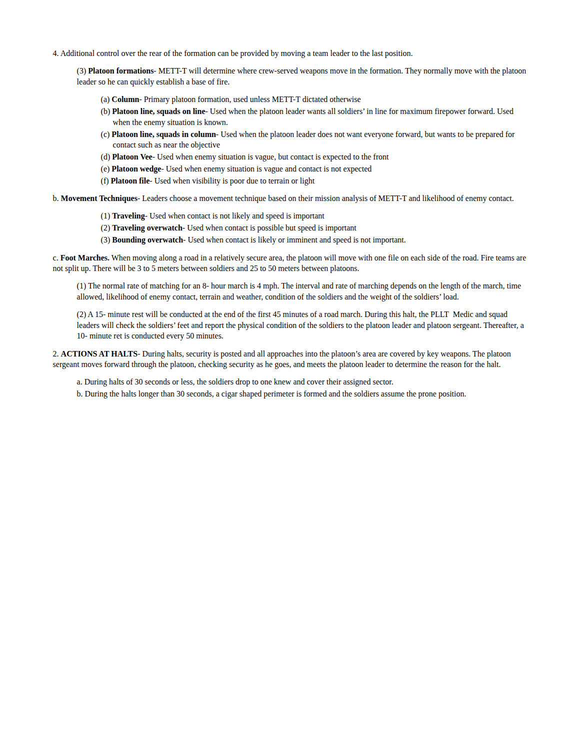4. Additional control over the rear of the formation can be provided by moving a team leader to the last position.
(3) Platoon formations- METT-T will determine where crew-served weapons move in the formation. They normally move with the platoon leader so he can quickly establish a base of fire.
(a) Column- Primary platoon formation, used unless METT-T dictated otherwise
(b) Platoon line, squads on line- Used when the platoon leader wants all soldiers’ in line for maximum firepower forward. Used when the enemy situation is known.
(c) Platoon line, squads in column- Used when the platoon leader does not want everyone forward, but wants to be prepared for contact such as near the objective
(d) Platoon Vee- Used when enemy situation is vague, but contact is expected to the front
(e) Platoon wedge- Used when enemy situation is vague and contact is not expected
(f) Platoon file- Used when visibility is poor due to terrain or light
b. Movement Techniques- Leaders choose a movement technique based on their mission analysis of METT-T and likelihood of enemy contact.
(1) Traveling- Used when contact is not likely and speed is important
(2) Traveling overwatch- Used when contact is possible but speed is important
(3) Bounding overwatch- Used when contact is likely or imminent and speed is not important.
c. Foot Marches. When moving along a road in a relatively secure area, the platoon will move with one file on each side of the road. Fire teams are not split up. There will be 3 to 5 meters between soldiers and 25 to 50 meters between platoons.
(1) The normal rate of matching for an 8- hour march is 4 mph. The interval and rate of marching depends on the length of the march, time allowed, likelihood of enemy contact, terrain and weather, condition of the soldiers and the weight of the soldiers’ load.
(2) A 15- minute rest will be conducted at the end of the first 45 minutes of a road march. During this halt, the PLLT Medic and squad leaders will check the soldiers’ feet and report the physical condition of the soldiers to the platoon leader and platoon sergeant. Thereafter, a 10- minute ret is conducted every 50 minutes.
2. ACTIONS AT HALTS- During halts, security is posted and all approaches into the platoon’s area are covered by key weapons. The platoon sergeant moves forward through the platoon, checking security as he goes, and meets the platoon leader to determine the reason for the halt.
a. During halts of 30 seconds or less, the soldiers drop to one knew and cover their assigned sector.
b. During the halts longer than 30 seconds, a cigar shaped perimeter is formed and the soldiers assume the prone position.